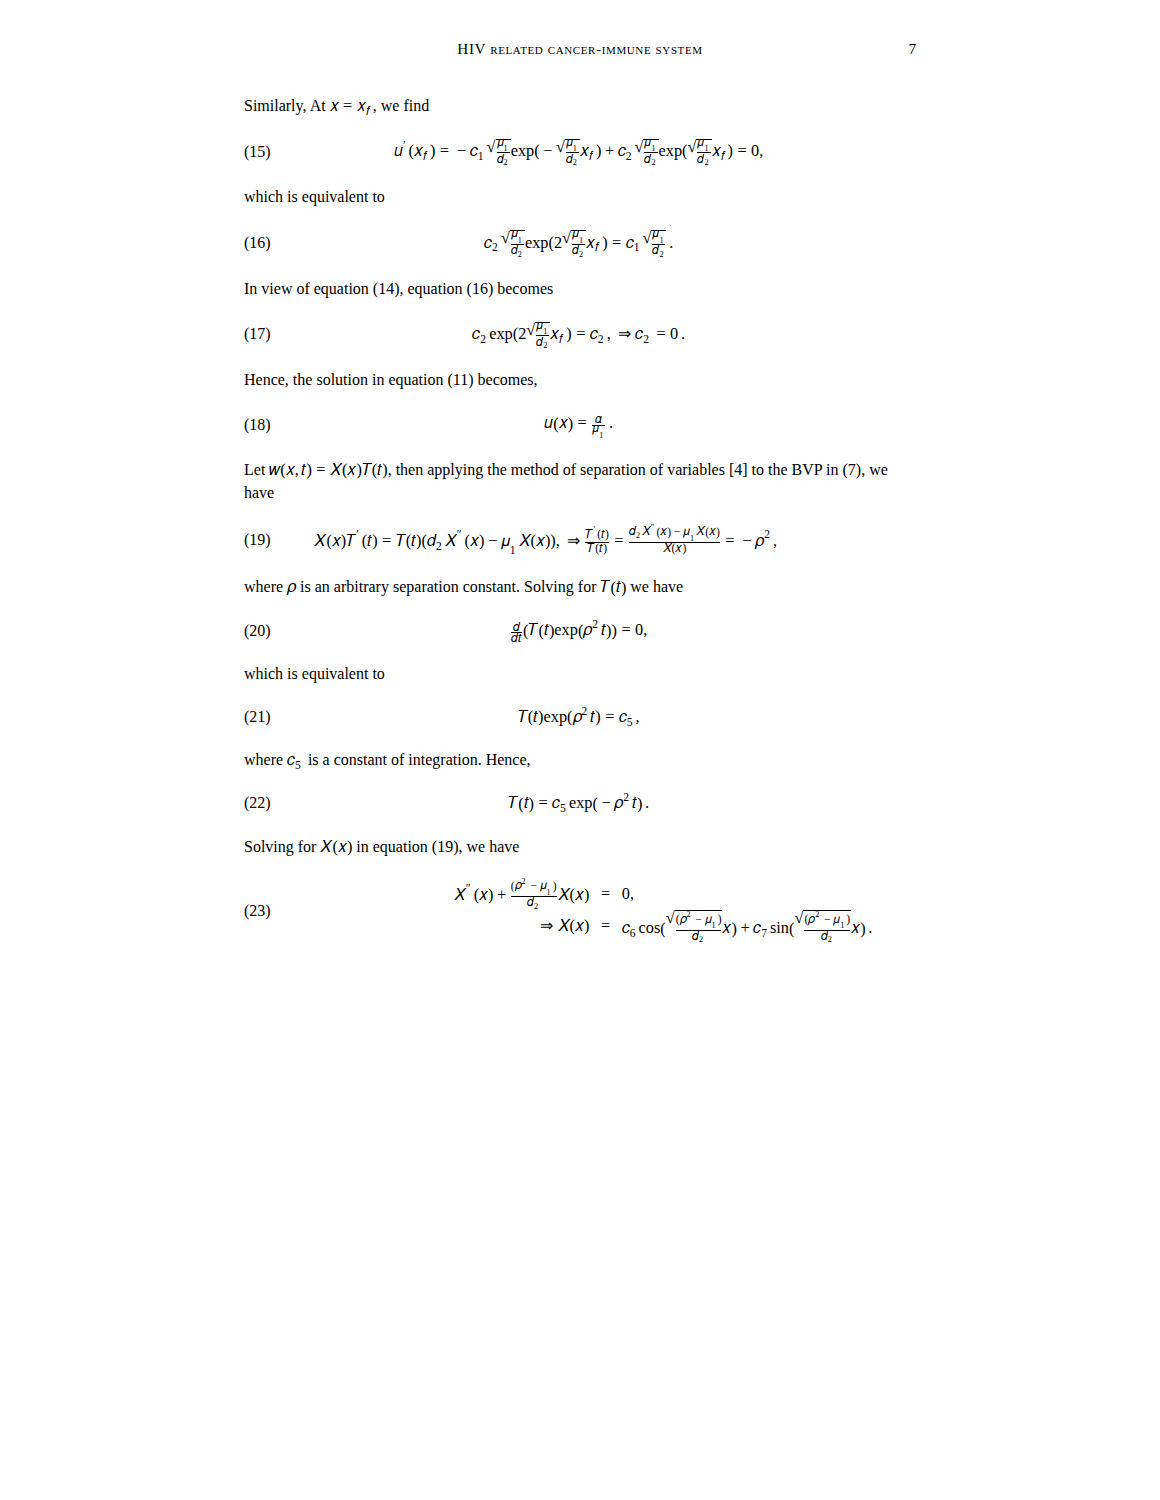HIV related cancer-immune system 7
Similarly, At x=xf, we find
(15) u′ (xf) = −c1 μ1d2 exp ( −μ1d2xf ) + c2 μ1d2 exp ( μ1d2xf ) =0,
which is equivalent to
(16) c2 μ1d2 exp ( 2μ1d2xf ) = c1 μ1d2 .
In view of equation (14), equation (16) becomes
(17) c2 exp ( 2μ1d2xf ) = c2, ⇒ c2=0.
Hence, the solution in equation (11) becomes,
(18) u(x)= αμ1 .
Let w(x,t)=X(x)T(t), then applying the method of separation of variables [4] to the BVP in (7), we have
(19) X(x) T′(t) = T(t) ( d2X″(x) − μ1X(x) ) , ⇒ T′(t) T(t) = d2X″(x)−μ1X(x) X(x) = −ρ2,
where ρ is an arbitrary separation constant. Solving for T(t) we have
(20) ddt ( T(t) exp(ρ2t) ) =0,
which is equivalent to
(21) T(t) exp(ρ2t) =c5,
where c5 is a constant of integration. Hence,
(22) T(t)= c5 exp(−ρ2t).
Solving for X(x) in equation (19), we have
(23)
X″(x) + (ρ2−μ1) d2 X(x) = 0,
⇒X(x) = c6 cos ( (ρ2−μ1) d2 x ) + c7 sin ( (ρ2−μ1) d2 x ) .